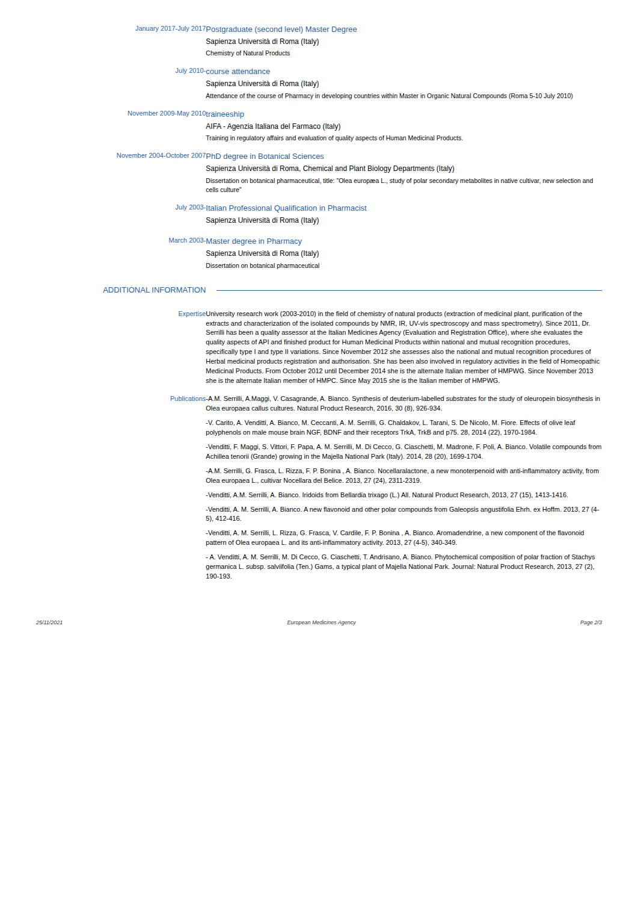| January 2017-July 2017 | Postgraduate (second level) Master Degree Sapienza Università di Roma (Italy) Chemistry of Natural Products |
| July 2010- | course attendance Sapienza Università di Roma (Italy) Attendance of the course of Pharmacy in developing countries within Master in Organic Natural Compounds (Roma 5-10 July 2010) |
| November 2009-May 2010 | traineeship AIFA - Agenzia Italiana del Farmaco (Italy) Training in regulatory affairs and evaluation of quality aspects of Human Medicinal Products. |
| November 2004-October 2007 | PhD degree in Botanical Sciences Sapienza Università di Roma, Chemical and Plant Biology Departments (Italy) Dissertation on botanical pharmaceutical, title: "Olea europæa L., study of polar secondary metabolites in native cultivar, new selection and cells culture" |
| July 2003- | Italian Professional Qualification in Pharmacist Sapienza Università di Roma (Italy) |
| March 2003- | Master degree in Pharmacy Sapienza Università di Roma (Italy) Dissertation on botanical pharmaceutical |
ADDITIONAL INFORMATION
| Expertise | University research work (2003-2010) in the field of chemistry of natural products (extraction of medicinal plant, purification of the extracts and characterization of the isolated compounds by NMR, IR, UV-vis spectroscopy and mass spectrometry). Since 2011, Dr. Serrilli has been a quality assessor at the Italian Medicines Agency (Evaluation and Registration Office), where she evaluates the quality aspects of API and finished product for Human Medicinal Products within national and mutual recognition procedures, specifically type I and type II variations. Since November 2012 she assesses also the national and mutual recognition procedures of Herbal medicinal products registration and authorisation. She has been also involved in regulatory activities in the field of Homeopathic Medicinal Products. From October 2012 until December 2014 she is the alternate Italian member of HMPWG. Since November 2013 she is the alternate Italian member of HMPC. Since May 2015 she is the Italian member of HMPWG. |
| Publications | -A.M. Serrilli, A.Maggi, V. Casagrande, A. Bianco. Synthesis of deuterium-labelled substrates for the study of oleuropein biosynthesis in Olea europaea callus cultures. Natural Product Research, 2016, 30 (8), 926-934. -V. Carito, A. Venditti, A. Bianco, M. Ceccanti, A. M. Serrilli, G. Chaldakov, L. Tarani, S. De Nicolo, M. Fiore. Effects of olive leaf polyphenols on male mouse brain NGF, BDNF and their receptors TrkA, TrkB and p75. 28, 2014 (22), 1970-1984. -Venditti, F. Maggi, S. Vittori, F. Papa, A. M. Serrilli, M. Di Cecco, G. Ciaschetti, M. Madrone, F. Poli, A. Bianco. Volatile compounds from Achillea tenorii (Grande) growing in the Majella National Park (Italy). 2014, 28 (20), 1699-1704. -A.M. Serrilli, G. Frasca, L. Rizza, F. P. Bonina , A. Bianco. Nocellaralactone, a new monoterpenoid with anti-inflammatory activity, from Olea europaea L., cultivar Nocellara del Belice. 2013, 27 (24), 2311-2319. -Venditti, A.M. Serrilli, A. Bianco. Iridoids from Bellardia trixago (L.) All. Natural Product Research, 2013, 27 (15), 1413-1416. -Venditti, A. M. Serrilli, A. Bianco. A new flavonoid and other polar compounds from Galeopsis angustifolia Ehrh. ex Hoffm. 2013, 27 (4-5), 412-416. -Venditti, A. M. Serrilli, L. Rizza, G. Frasca, V. Cardile, F. P. Bonina , A. Bianco. Aromadendrine, a new component of the flavonoid pattern of Olea europaea L. and its anti-inflammatory activity. 2013, 27 (4-5), 340-349. - A. Venditti, A. M. Serrilli, M. Di Cecco, G. Ciaschetti, T. Andrisano, A. Bianco. Phytochemical composition of polar fraction of Stachys germanica L. subsp. salviifolia (Ten.) Gams, a typical plant of Majella National Park. Journal: Natural Product Research, 2013, 27 (2), 190-193. |
25/11/2021 European Medicines Agency Page 2/3